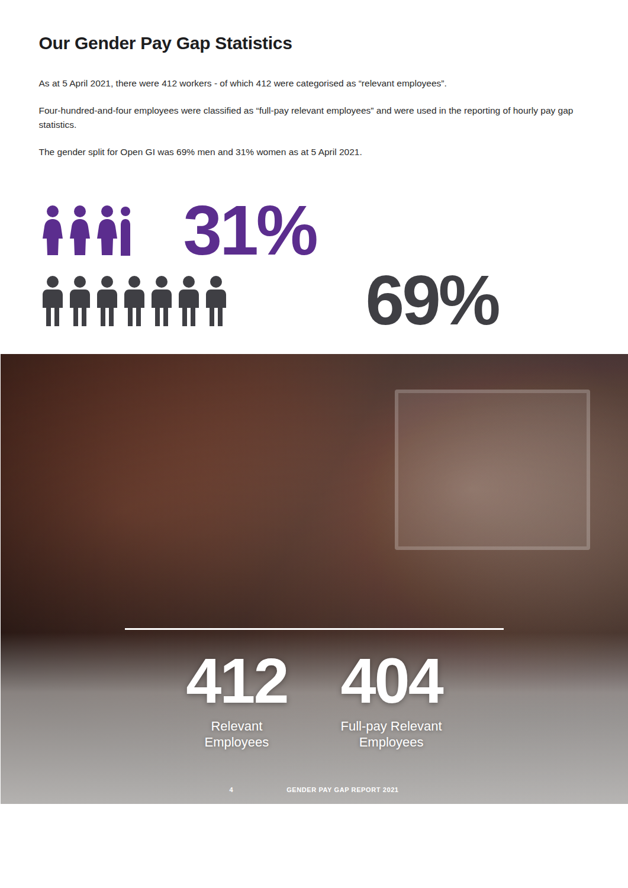Our Gender Pay Gap Statistics
As at 5 April 2021, there were 412 workers - of which 412 were categorised as “relevant employees”.
Four-hundred-and-four employees were classified as “full-pay relevant employees” and were used in the reporting of hourly pay gap statistics.
The gender split for Open GI was 69% men and 31% women as at 5 April 2021.
31%
69%
412
Relevant
Employees
404
Full-pay Relevant
Employees
4 GENDER PAY GAP REPORT 2021